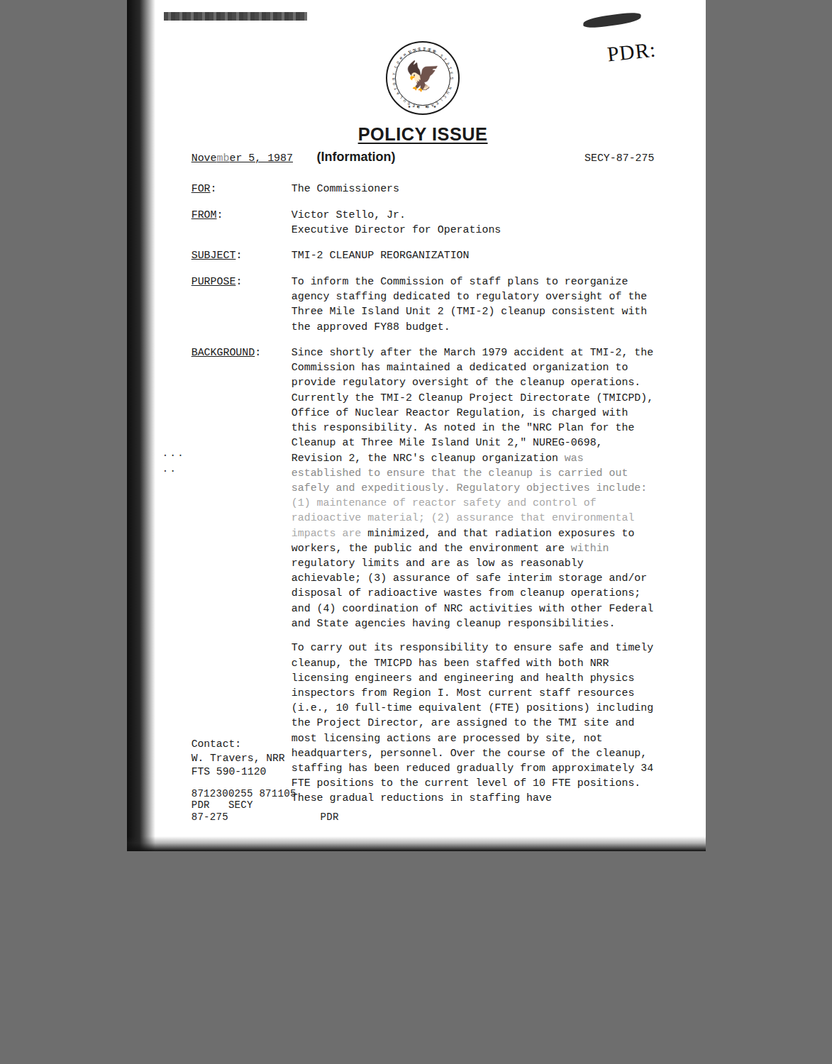PDR:
U N I T E D S T A T E S N U C L E A R R E G U L A T O R Y C O M M I S S I O N
🦅
★ ★ ★ ★
POLICY ISSUE
November 5, 1987
(Information)
SECY-87-275
| FOR : | The Commissioners |
| FROM : | Victor Stello, Jr. Executive Director for Operations |
| SUBJECT : | TMI-2 CLEANUP REORGANIZATION |
| PURPOSE : | To inform the Commission of staff plans to reorganize agency staffing dedicated to regulatory oversight of the Three Mile Island Unit 2 (TMI-2) cleanup consistent with the approved FY88 budget. |
| BACKGROUND : | Since shortly after the March 1979 accident at TMI-2, the Commission has maintained a dedicated organization to provide regulatory oversight of the cleanup operations. Currently the TMI-2 Cleanup Project Directorate (TMICPD), Office of Nuclear Reactor Regulation, is charged with this responsibility. As noted in the "NRC Plan for the Cleanup at Three Mile Island Unit 2," NUREG-0698, Revision 2, the NRC's cleanup organization was established to ensure that the cleanup is carried out safely and expeditiously. Regulatory objectives include: (1) maintenance of reactor safety and control of radioactive material; (2) assurance that environmental impacts are minimized, and that radiation exposures to workers, the public and the environment are within regulatory limits and are as low as reasonably achievable; (3) assurance of safe interim storage and/or disposal of radioactive wastes from cleanup operations; and (4) coordination of NRC activities with other Federal and State agencies having cleanup responsibilities. To carry out its responsibility to ensure safe and timely cleanup, the TMICPD has been staffed with both NRR licensing engineers and engineering and health physics inspectors from Region I. Most current staff resources (i.e., 10 full-time equivalent (FTE) positions) including the Project Director, are assigned to the TMI site and most licensing actions are processed by site, not headquarters, personnel. Over the course of the cleanup, staffing has been reduced gradually from approximately 34 FTE positions to the current level of 10 FTE positions. These gradual reductions in staffing have |
...
..
Contact:
W. Travers, NRR
FTS 590-1120
8712300255 871105
PDR SECY
87-275 PDR